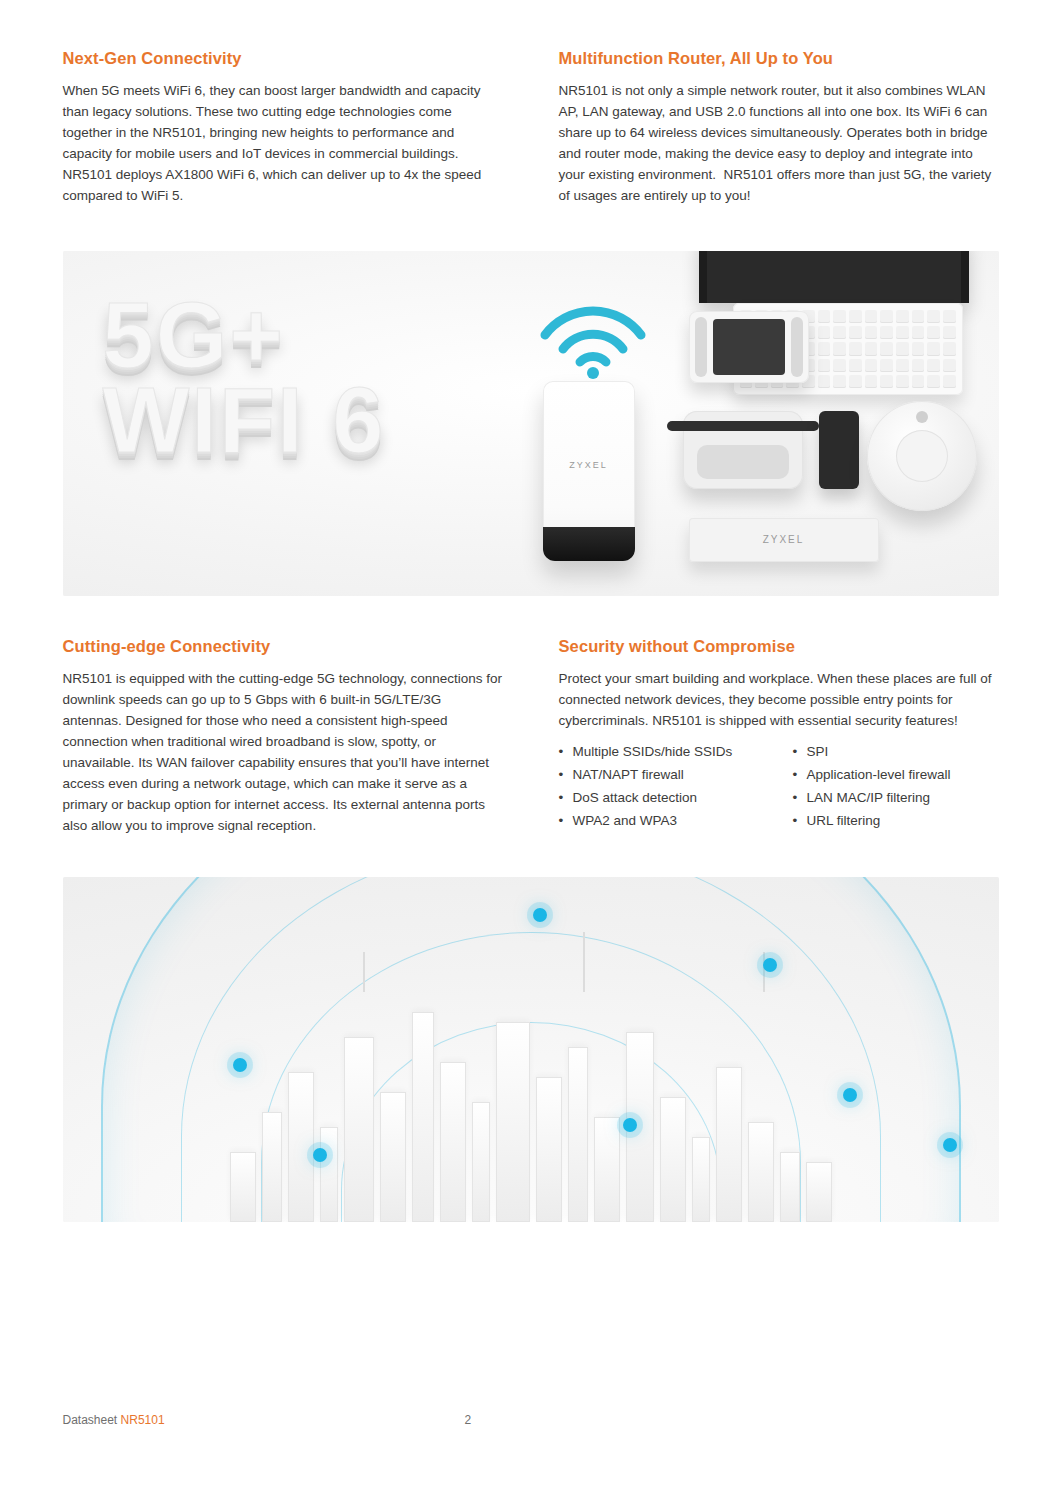Next-Gen Connectivity
When 5G meets WiFi 6, they can boost larger bandwidth and capacity than legacy solutions. These two cutting edge technologies come together in the NR5101, bringing new heights to performance and capacity for mobile users and IoT devices in commercial buildings. NR5101 deploys AX1800 WiFi 6, which can deliver up to 4x the speed compared to WiFi 5.
Multifunction Router, All Up to You
NR5101 is not only a simple network router, but it also combines WLAN AP, LAN gateway, and USB 2.0 functions all into one box. Its WiFi 6 can share up to 64 wireless devices simultaneously. Operates both in bridge and router mode, making the device easy to deploy and integrate into your existing environment. NR5101 offers more than just 5G, the variety of usages are entirely up to you!
5G+WIFI 6
ZYXEL
ZYXEL
Cutting-edge Connectivity
NR5101 is equipped with the cutting-edge 5G technology, connections for downlink speeds can go up to 5 Gbps with 6 built-in 5G/LTE/3G antennas. Designed for those who need a consistent high-speed connection when traditional wired broadband is slow, spotty, or unavailable. Its WAN failover capability ensures that you’ll have internet access even during a network outage, which can make it serve as a primary or backup option for internet access. Its external antenna ports also allow you to improve signal reception.
Security without Compromise
Protect your smart building and workplace. When these places are full of connected network devices, they become possible entry points for cybercriminals. NR5101 is shipped with essential security features!
Multiple SSIDs/hide SSIDs
NAT/NAPT firewall
DoS attack detection
WPA2 and WPA3
SPI
Application-level firewall
LAN MAC/IP filtering
URL filtering
Datasheet NR5101
2